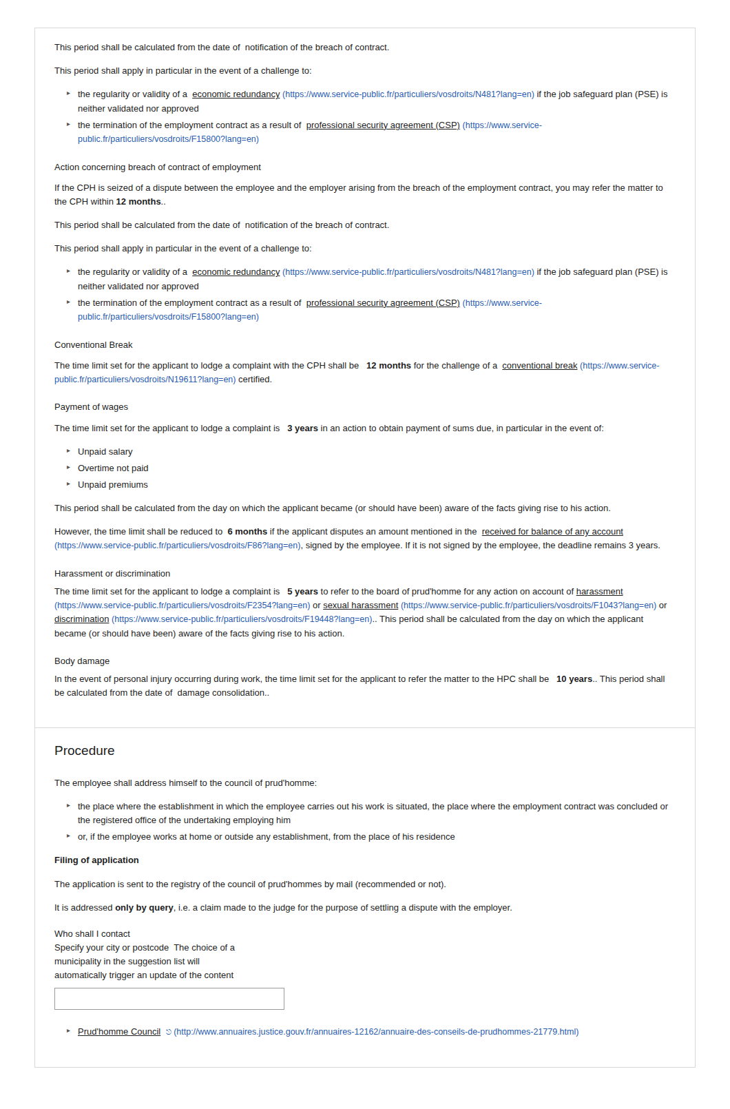This period shall be calculated from the date of notification of the breach of contract.
This period shall apply in particular in the event of a challenge to:
the regularity or validity of a economic redundancy (https://www.service-public.fr/particuliers/vosdroits/N481?lang=en) if the job safeguard plan (PSE) is neither validated nor approved
the termination of the employment contract as a result of professional security agreement (CSP) (https://www.service-public.fr/particuliers/vosdroits/F15800?lang=en)
Action concerning breach of contract of employment
If the CPH is seized of a dispute between the employee and the employer arising from the breach of the employment contract, you may refer the matter to the CPH within 12 months..
This period shall be calculated from the date of notification of the breach of contract.
This period shall apply in particular in the event of a challenge to:
the regularity or validity of a economic redundancy (https://www.service-public.fr/particuliers/vosdroits/N481?lang=en) if the job safeguard plan (PSE) is neither validated nor approved
the termination of the employment contract as a result of professional security agreement (CSP) (https://www.service-public.fr/particuliers/vosdroits/F15800?lang=en)
Conventional Break
The time limit set for the applicant to lodge a complaint with the CPH shall be 12 months for the challenge of a conventional break (https://www.service-public.fr/particuliers/vosdroits/N19611?lang=en) certified.
Payment of wages
The time limit set for the applicant to lodge a complaint is 3 years in an action to obtain payment of sums due, in particular in the event of:
Unpaid salary
Overtime not paid
Unpaid premiums
This period shall be calculated from the day on which the applicant became (or should have been) aware of the facts giving rise to his action.
However, the time limit shall be reduced to 6 months if the applicant disputes an amount mentioned in the received for balance of any account (https://www.service-public.fr/particuliers/vosdroits/F86?lang=en), signed by the employee. If it is not signed by the employee, the deadline remains 3 years.
Harassment or discrimination
The time limit set for the applicant to lodge a complaint is 5 years to refer to the board of prud'homme for any action on account of harassment (https://www.service-public.fr/particuliers/vosdroits/F2354?lang=en) or sexual harassment (https://www.service-public.fr/particuliers/vosdroits/F1043?lang=en) or discrimination (https://www.service-public.fr/particuliers/vosdroits/F19448?lang=en).. This period shall be calculated from the day on which the applicant became (or should have been) aware of the facts giving rise to his action.
Body damage
In the event of personal injury occurring during work, the time limit set for the applicant to refer the matter to the HPC shall be 10 years.. This period shall be calculated from the date of damage consolidation..
Procedure
The employee shall address himself to the council of prud'homme:
the place where the establishment in which the employee carries out his work is situated, the place where the employment contract was concluded or the registered office of the undertaking employing him
or, if the employee works at home or outside any establishment, from the place of his residence
Filing of application
The application is sent to the registry of the council of prud'hommes by mail (recommended or not).
It is addressed only by query, i.e. a claim made to the judge for the purpose of settling a dispute with the employer.
Who shall I contact
Specify your city or postcode The choice of a
municipality in the suggestion list will
automatically trigger an update of the content
Prud'homme Council ⎋ (http://www.annuaires.justice.gouv.fr/annuaires-12162/annuaire-des-conseils-de-prudhommes-21779.html)